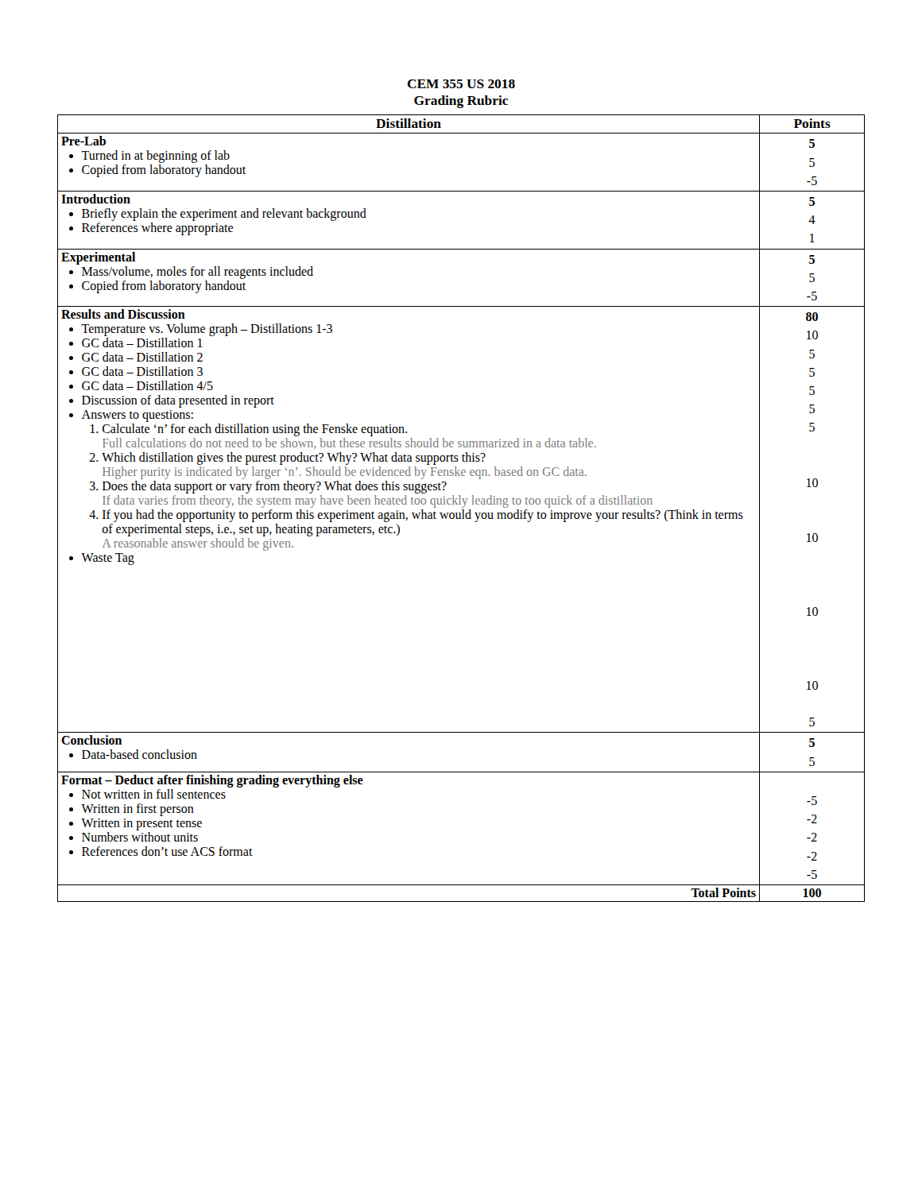CEM 355 US 2018
Grading Rubric
| Distillation | Points |
| --- | --- |
| Pre-Lab Turned in at beginning of lab Copied from laboratory handout | 5 5 -5 |
| Introduction Briefly explain the experiment and relevant background References where appropriate | 5 4 1 |
| Experimental Mass/volume, moles for all reagents included Copied from laboratory handout | 5 5 -5 |
| Results and Discussion Temperature vs. Volume graph – Distillations 1-3 GC data – Distillation 1 GC data – Distillation 2 GC data – Distillation 3 GC data – Distillation 4/5 Discussion of data presented in report Answers to questions: Calculate ‘n’ for each distillation using the Fenske equation. Full calculations do not need to be shown, but these results should be summarized in a data table. Which distillation gives the purest product? Why? What data supports this? Higher purity is indicated by larger ‘n’. Should be evidenced by Fenske eqn. based on GC data. Does the data support or vary from theory? What does this suggest? If data varies from theory, the system may have been heated too quickly leading to too quick of a distillation If you had the opportunity to perform this experiment again, what would you modify to improve your results? (Think in terms of experimental steps, i.e., set up, heating parameters, etc.) A reasonable answer should be given. Waste Tag | 80 10 5 5 5 5 5 10 10 10 10 5 |
| Conclusion Data-based conclusion | 5 5 |
| Format – Deduct after finishing grading everything else Not written in full sentences Written in first person Written in present tense Numbers without units References don’t use ACS format | -5 -2 -2 -2 -5 |
| Total Points | 100 |